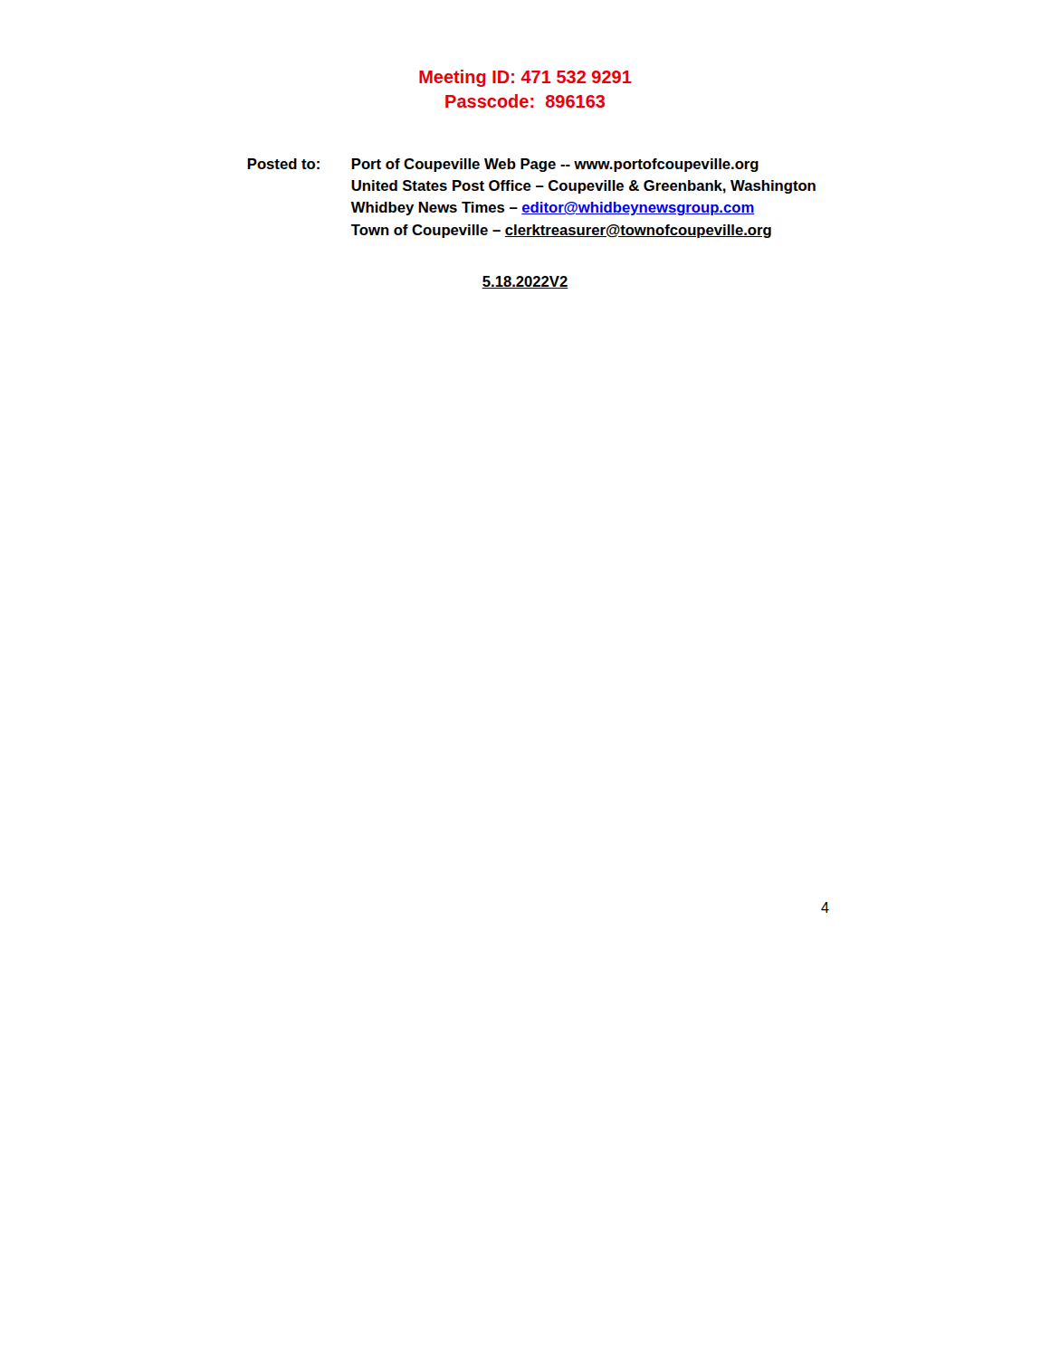Meeting ID: 471 532 9291
Passcode: 896163
Posted to:
Port of Coupeville Web Page -- www.portofcoupeville.org
United States Post Office – Coupeville & Greenbank, Washington
Whidbey News Times – editor@whidbeynewsgroup.com
Town of Coupeville – clerktreasurer@townofcoupeville.org
5.18.2022V2
4